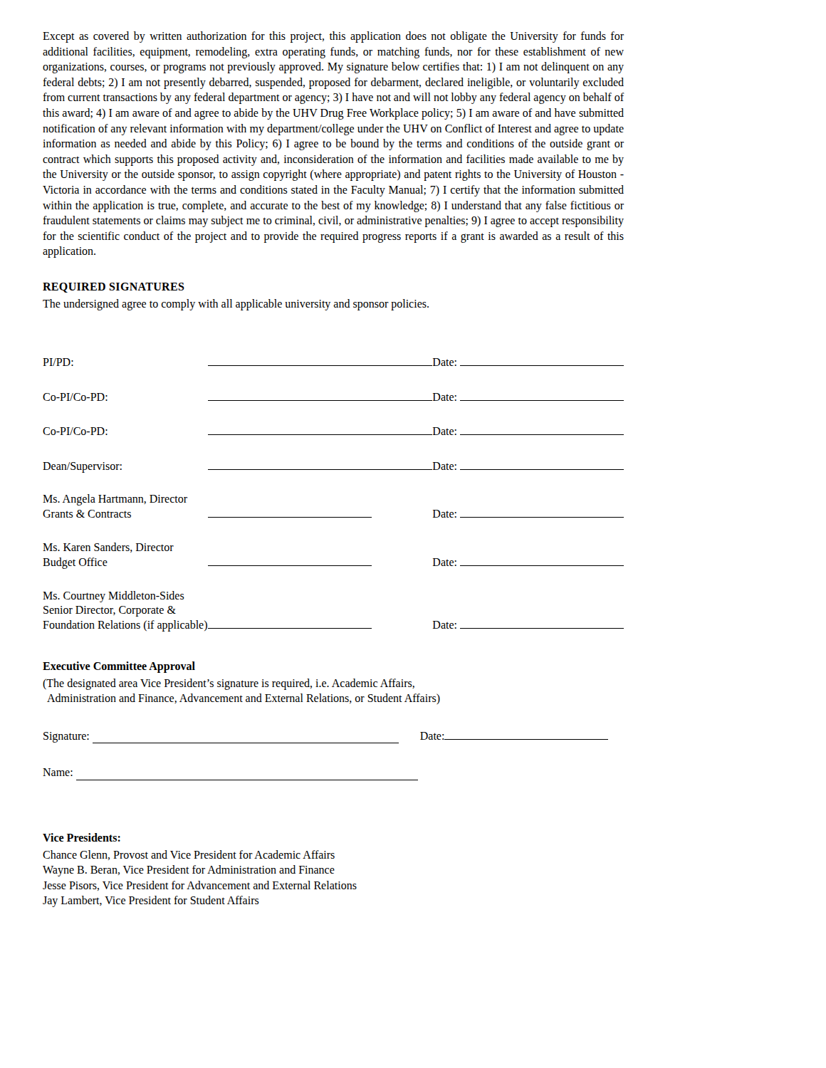Except as covered by written authorization for this project, this application does not obligate the University for funds for additional facilities, equipment, remodeling, extra operating funds, or matching funds, nor for these establishment of new organizations, courses, or programs not previously approved. My signature below certifies that: 1) I am not delinquent on any federal debts; 2) I am not presently debarred, suspended, proposed for debarment, declared ineligible, or voluntarily excluded from current transactions by any federal department or agency; 3) I have not and will not lobby any federal agency on behalf of this award; 4) I am aware of and agree to abide by the UHV Drug Free Workplace policy; 5) I am aware of and have submitted notification of any relevant information with my department/college under the UHV on Conflict of Interest and agree to update information as needed and abide by this Policy; 6) I agree to be bound by the terms and conditions of the outside grant or contract which supports this proposed activity and, inconsideration of the information and facilities made available to me by the University or the outside sponsor, to assign copyright (where appropriate) and patent rights to the University of Houston - Victoria in accordance with the terms and conditions stated in the Faculty Manual; 7) I certify that the information submitted within the application is true, complete, and accurate to the best of my knowledge; 8) I understand that any false fictitious or fraudulent statements or claims may subject me to criminal, civil, or administrative penalties; 9) I agree to accept responsibility for the scientific conduct of the project and to provide the required progress reports if a grant is awarded as a result of this application.
REQUIRED SIGNATURES
The undersigned agree to comply with all applicable university and sponsor policies.
| PI/PD: | | Date: |
| Co-PI/Co-PD: | | Date: |
| Co-PI/Co-PD: | | Date: |
| Dean/Supervisor: | | Date: |
| Ms. Angela Hartmann, Director Grants & Contracts | | Date: |
| Ms. Karen Sanders, Director Budget Office | | Date: |
| Ms. Courtney Middleton-Sides Senior Director, Corporate & Foundation Relations (if applicable) | | Date: |
Executive Committee Approval
(The designated area Vice President’s signature is required, i.e. Academic Affairs,
Administration and Finance, Advancement and External Relations, or Student Affairs)
Signature: Date:
Name:
Vice Presidents:
Chance Glenn, Provost and Vice President for Academic Affairs
Wayne B. Beran, Vice President for Administration and Finance
Jesse Pisors, Vice President for Advancement and External Relations
Jay Lambert, Vice President for Student Affairs